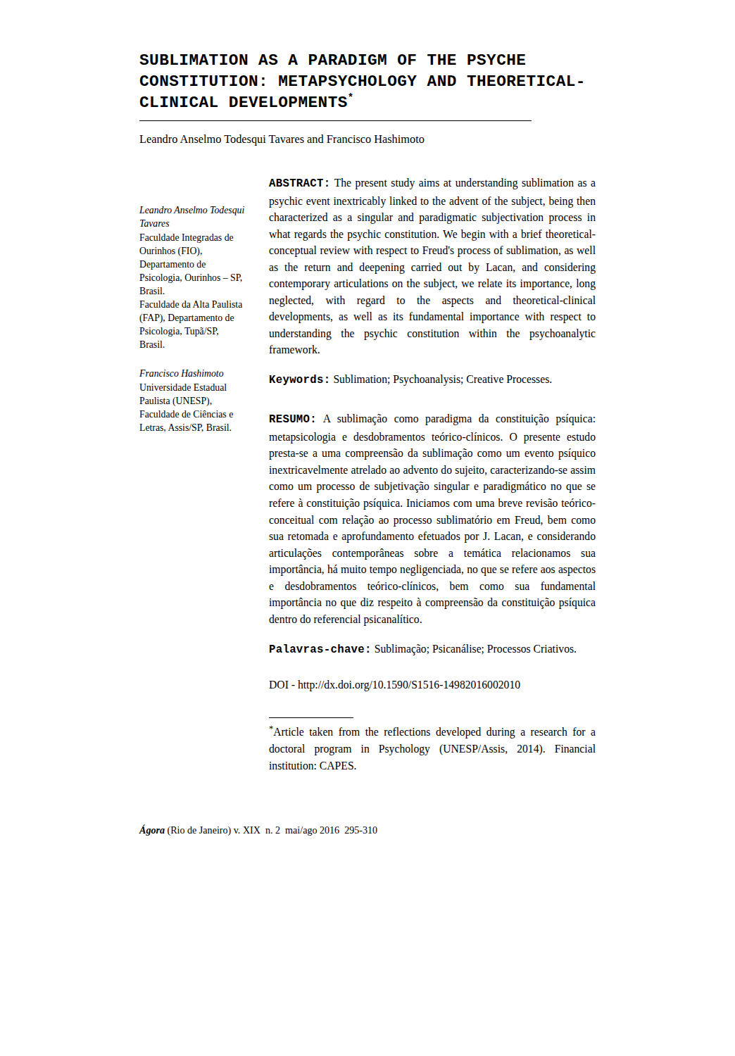Sublimation as a paradigm of the psyche constitution: metapsychology and theoretical-clinical developments*
Leandro Anselmo Todesqui Tavares and Francisco Hashimoto
Leandro Anselmo Todesqui Tavares Faculdade Integradas de Ourinhos (FIO), Departamento de Psicologia, Ourinhos – SP, Brasil.
Faculdade da Alta Paulista (FAP), Departamento de Psicologia, Tupã/SP, Brasil.
Francisco Hashimoto Universidade Estadual Paulista (UNESP), Faculdade de Ciências e Letras, Assis/SP, Brasil.
ABSTRACT: The present study aims at understanding sublimation as a psychic event inextricably linked to the advent of the subject, being then characterized as a singular and paradigmatic subjectivation process in what regards the psychic constitution. We begin with a brief theoretical-conceptual review with respect to Freud's process of sublimation, as well as the return and deepening carried out by Lacan, and considering contemporary articulations on the subject, we relate its importance, long neglected, with regard to the aspects and theoretical-clinical developments, as well as its fundamental importance with respect to understanding the psychic constitution within the psychoanalytic framework.
Keywords: Sublimation; Psychoanalysis; Creative Processes.
RESUMO: A sublimação como paradigma da constituição psíquica: metapsicologia e desdobramentos teórico-clínicos. O presente estudo presta-se a uma compreensão da sublimação como um evento psíquico inextricavelmente atrelado ao advento do sujeito, caracterizando-se assim como um processo de subjetivação singular e paradigmático no que se refere à constituição psíquica. Iniciamos com uma breve revisão teórico-conceitual com relação ao processo sublimatório em Freud, bem como sua retomada e aprofundamento efetuados por J. Lacan, e considerando articulações contemporâneas sobre a temática relacionamos sua importância, há muito tempo negligenciada, no que se refere aos aspectos e desdobramentos teórico-clínicos, bem como sua fundamental importância no que diz respeito à compreensão da constituição psíquica dentro do referencial psicanalítico.
Palavras-chave: Sublimação; Psicanálise; Processos Criativos.
DOI - http://dx.doi.org/10.1590/S1516-14982016002010
*Article taken from the reflections developed during a research for a doctoral program in Psychology (UNESP/Assis, 2014). Financial institution: CAPES.
Ágora (Rio de Janeiro) v. XIX n. 2 mai/ago 2016 295-310